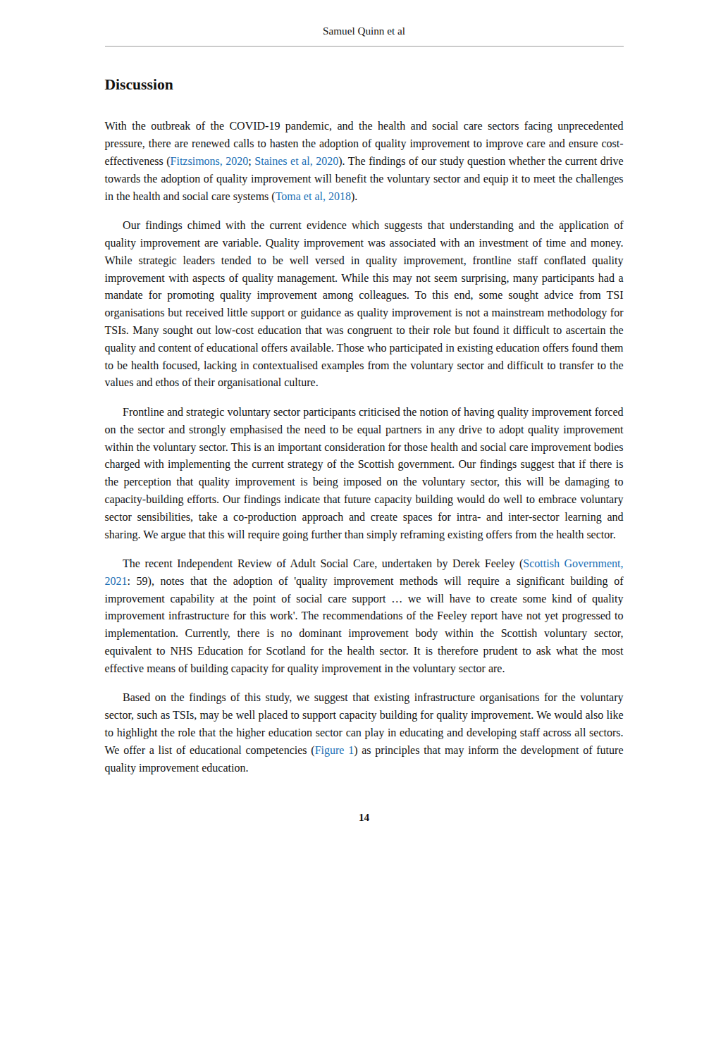Samuel Quinn et al
Discussion
With the outbreak of the COVID-19 pandemic, and the health and social care sectors facing unprecedented pressure, there are renewed calls to hasten the adoption of quality improvement to improve care and ensure cost-effectiveness (Fitzsimons, 2020; Staines et al, 2020). The findings of our study question whether the current drive towards the adoption of quality improvement will benefit the voluntary sector and equip it to meet the challenges in the health and social care systems (Toma et al, 2018).
Our findings chimed with the current evidence which suggests that understanding and the application of quality improvement are variable. Quality improvement was associated with an investment of time and money. While strategic leaders tended to be well versed in quality improvement, frontline staff conflated quality improvement with aspects of quality management. While this may not seem surprising, many participants had a mandate for promoting quality improvement among colleagues. To this end, some sought advice from TSI organisations but received little support or guidance as quality improvement is not a mainstream methodology for TSIs. Many sought out low-cost education that was congruent to their role but found it difficult to ascertain the quality and content of educational offers available. Those who participated in existing education offers found them to be health focused, lacking in contextualised examples from the voluntary sector and difficult to transfer to the values and ethos of their organisational culture.
Frontline and strategic voluntary sector participants criticised the notion of having quality improvement forced on the sector and strongly emphasised the need to be equal partners in any drive to adopt quality improvement within the voluntary sector. This is an important consideration for those health and social care improvement bodies charged with implementing the current strategy of the Scottish government. Our findings suggest that if there is the perception that quality improvement is being imposed on the voluntary sector, this will be damaging to capacity-building efforts. Our findings indicate that future capacity building would do well to embrace voluntary sector sensibilities, take a co-production approach and create spaces for intra- and inter-sector learning and sharing. We argue that this will require going further than simply reframing existing offers from the health sector.
The recent Independent Review of Adult Social Care, undertaken by Derek Feeley (Scottish Government, 2021: 59), notes that the adoption of 'quality improvement methods will require a significant building of improvement capability at the point of social care support … we will have to create some kind of quality improvement infrastructure for this work'. The recommendations of the Feeley report have not yet progressed to implementation. Currently, there is no dominant improvement body within the Scottish voluntary sector, equivalent to NHS Education for Scotland for the health sector. It is therefore prudent to ask what the most effective means of building capacity for quality improvement in the voluntary sector are.
Based on the findings of this study, we suggest that existing infrastructure organisations for the voluntary sector, such as TSIs, may be well placed to support capacity building for quality improvement. We would also like to highlight the role that the higher education sector can play in educating and developing staff across all sectors. We offer a list of educational competencies (Figure 1) as principles that may inform the development of future quality improvement education.
14